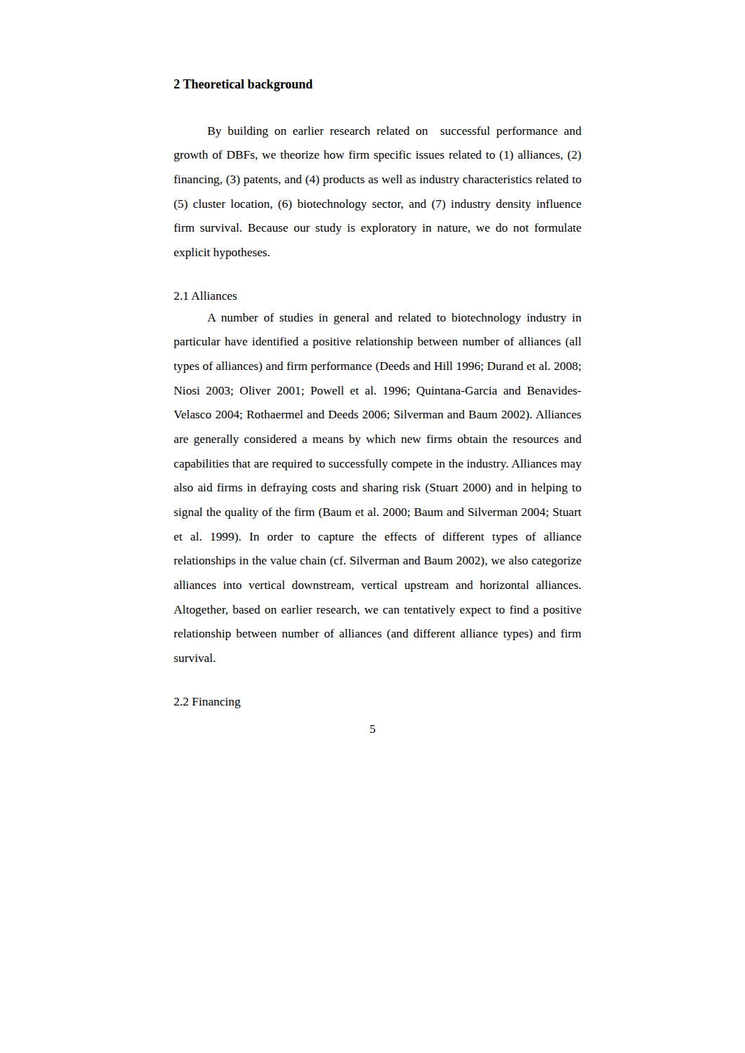2 Theoretical background
By building on earlier research related on successful performance and growth of DBFs, we theorize how firm specific issues related to (1) alliances, (2) financing, (3) patents, and (4) products as well as industry characteristics related to (5) cluster location, (6) biotechnology sector, and (7) industry density influence firm survival. Because our study is exploratory in nature, we do not formulate explicit hypotheses.
2.1 Alliances
A number of studies in general and related to biotechnology industry in particular have identified a positive relationship between number of alliances (all types of alliances) and firm performance (Deeds and Hill 1996; Durand et al. 2008; Niosi 2003; Oliver 2001; Powell et al. 1996; Quintana-Garcia and Benavides-Velasco 2004; Rothaermel and Deeds 2006; Silverman and Baum 2002). Alliances are generally considered a means by which new firms obtain the resources and capabilities that are required to successfully compete in the industry. Alliances may also aid firms in defraying costs and sharing risk (Stuart 2000) and in helping to signal the quality of the firm (Baum et al. 2000; Baum and Silverman 2004; Stuart et al. 1999). In order to capture the effects of different types of alliance relationships in the value chain (cf. Silverman and Baum 2002), we also categorize alliances into vertical downstream, vertical upstream and horizontal alliances. Altogether, based on earlier research, we can tentatively expect to find a positive relationship between number of alliances (and different alliance types) and firm survival.
2.2 Financing
5